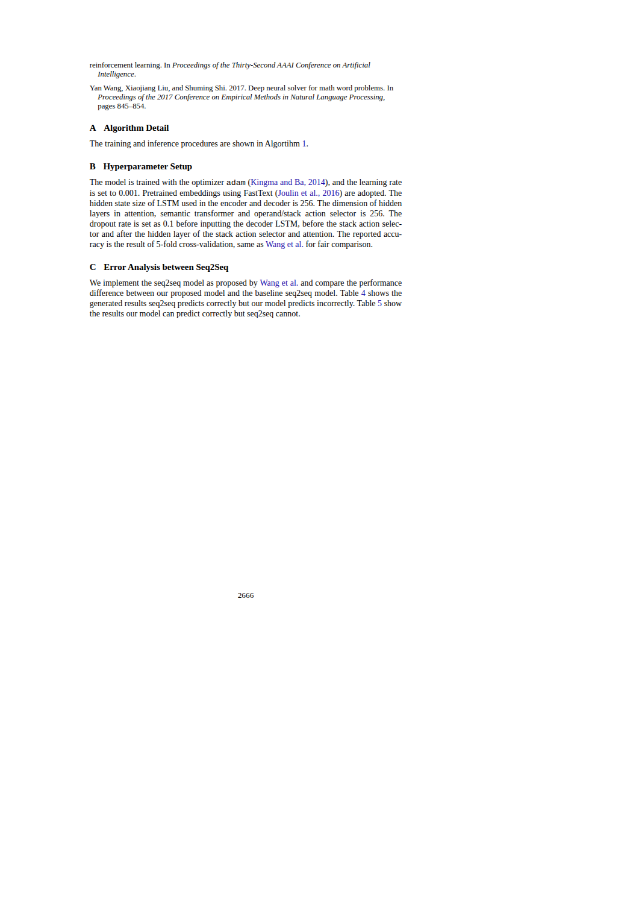reinforcement learning. In Proceedings of the Thirty-Second AAAI Conference on Artificial Intelligence.
Yan Wang, Xiaojiang Liu, and Shuming Shi. 2017. Deep neural solver for math word problems. In Proceedings of the 2017 Conference on Empirical Methods in Natural Language Processing, pages 845–854.
AAlgorithm Detail
The training and inference procedures are shown in Algortihm 1.
BHyperparameter Setup
The model is trained with the optimizer adam (Kingma and Ba, 2014), and the learning rate is set to 0.001. Pretrained embeddings using FastText (Joulin et al., 2016) are adopted. The hidden state size of LSTM used in the encoder and decoder is 256. The dimension of hidden layers in attention, semantic transformer and operand/stack action selector is 256. The dropout rate is set as 0.1 before inputting the decoder LSTM, before the stack action selector and after the hidden layer of the stack action selector and attention. The reported accuracy is the result of 5-fold cross-validation, same as Wang et al. for fair comparison.
CError Analysis between Seq2Seq
We implement the seq2seq model as proposed by Wang et al. and compare the performance difference between our proposed model and the baseline seq2seq model. Table 4 shows the generated results seq2seq predicts correctly but our model predicts incorrectly. Table 5 show the results our model can predict correctly but seq2seq cannot.
2666